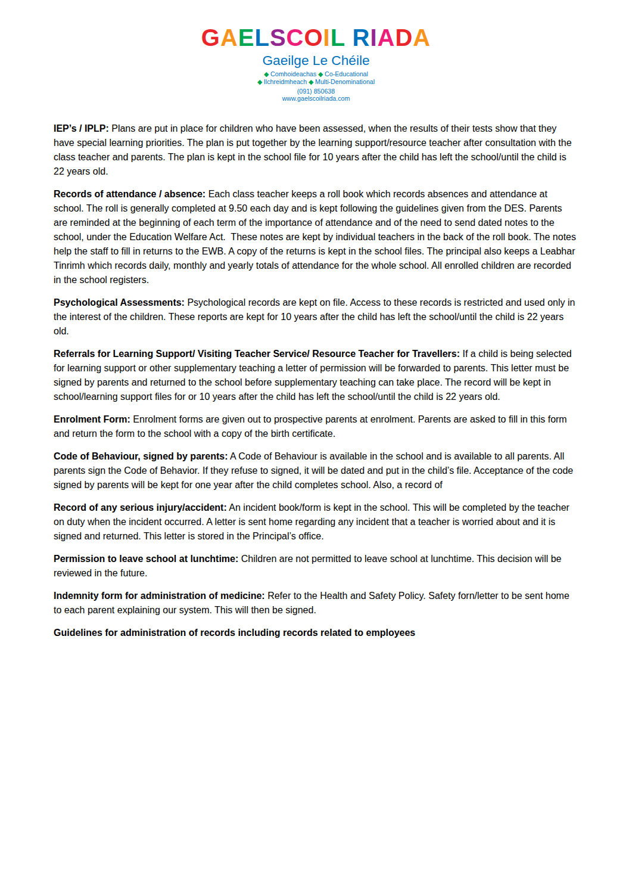GAELSCOIL RIADA
Gaeilge Le Chéile
◆ Comhoideachas ◆ Co-Educational
◆ Ilchreidmheach ◆ Multi-Denominational
(091) 850638
www.gaelscoilriada.com
IEP’s / IPLP: Plans are put in place for children who have been assessed, when the results of their tests show that they have special learning priorities. The plan is put together by the learning support/resource teacher after consultation with the class teacher and parents. The plan is kept in the school file for 10 years after the child has left the school/until the child is 22 years old.
Records of attendance / absence: Each class teacher keeps a roll book which records absences and attendance at school. The roll is generally completed at 9.50 each day and is kept following the guidelines given from the DES. Parents are reminded at the beginning of each term of the importance of attendance and of the need to send dated notes to the school, under the Education Welfare Act. These notes are kept by individual teachers in the back of the roll book. The notes help the staff to fill in returns to the EWB. A copy of the returns is kept in the school files. The principal also keeps a Leabhar Tinrimh which records daily, monthly and yearly totals of attendance for the whole school. All enrolled children are recorded in the school registers.
Psychological Assessments: Psychological records are kept on file. Access to these records is restricted and used only in the interest of the children. These reports are kept for 10 years after the child has left the school/until the child is 22 years old.
Referrals for Learning Support/ Visiting Teacher Service/ Resource Teacher for Travellers: If a child is being selected for learning support or other supplementary teaching a letter of permission will be forwarded to parents. This letter must be signed by parents and returned to the school before supplementary teaching can take place. The record will be kept in school/learning support files for or 10 years after the child has left the school/until the child is 22 years old.
Enrolment Form: Enrolment forms are given out to prospective parents at enrolment. Parents are asked to fill in this form and return the form to the school with a copy of the birth certificate.
Code of Behaviour, signed by parents: A Code of Behaviour is available in the school and is available to all parents. All parents sign the Code of Behavior. If they refuse to signed, it will be dated and put in the child’s file. Acceptance of the code signed by parents will be kept for one year after the child completes school. Also, a record of
Record of any serious injury/accident: An incident book/form is kept in the school. This will be completed by the teacher on duty when the incident occurred. A letter is sent home regarding any incident that a teacher is worried about and it is signed and returned. This letter is stored in the Principal’s office.
Permission to leave school at lunchtime: Children are not permitted to leave school at lunchtime. This decision will be reviewed in the future.
Indemnity form for administration of medicine: Refer to the Health and Safety Policy. Safety forn/letter to be sent home to each parent explaining our system. This will then be signed.
Guidelines for administration of records including records related to employees